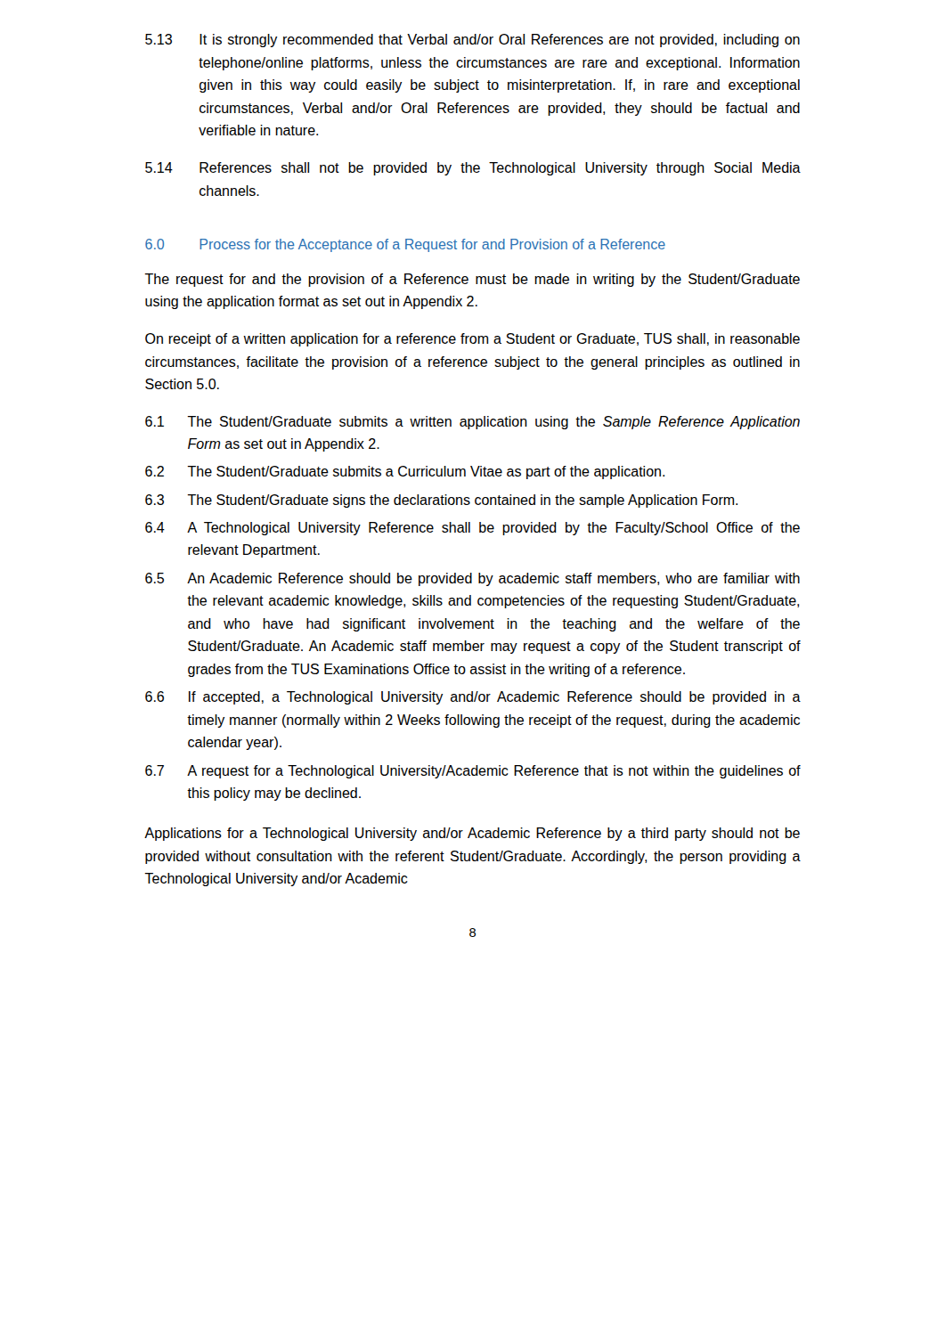5.13 It is strongly recommended that Verbal and/or Oral References are not provided, including on telephone/online platforms, unless the circumstances are rare and exceptional. Information given in this way could easily be subject to misinterpretation. If, in rare and exceptional circumstances, Verbal and/or Oral References are provided, they should be factual and verifiable in nature.
5.14 References shall not be provided by the Technological University through Social Media channels.
6.0 Process for the Acceptance of a Request for and Provision of a Reference
The request for and the provision of a Reference must be made in writing by the Student/Graduate using the application format as set out in Appendix 2.
On receipt of a written application for a reference from a Student or Graduate, TUS shall, in reasonable circumstances, facilitate the provision of a reference subject to the general principles as outlined in Section 5.0.
6.1 The Student/Graduate submits a written application using the Sample Reference Application Form as set out in Appendix 2.
6.2 The Student/Graduate submits a Curriculum Vitae as part of the application.
6.3 The Student/Graduate signs the declarations contained in the sample Application Form.
6.4 A Technological University Reference shall be provided by the Faculty/School Office of the relevant Department.
6.5 An Academic Reference should be provided by academic staff members, who are familiar with the relevant academic knowledge, skills and competencies of the requesting Student/Graduate, and who have had significant involvement in the teaching and the welfare of the Student/Graduate. An Academic staff member may request a copy of the Student transcript of grades from the TUS Examinations Office to assist in the writing of a reference.
6.6 If accepted, a Technological University and/or Academic Reference should be provided in a timely manner (normally within 2 Weeks following the receipt of the request, during the academic calendar year).
6.7 A request for a Technological University/Academic Reference that is not within the guidelines of this policy may be declined.
Applications for a Technological University and/or Academic Reference by a third party should not be provided without consultation with the referent Student/Graduate. Accordingly, the person providing a Technological University and/or Academic
8